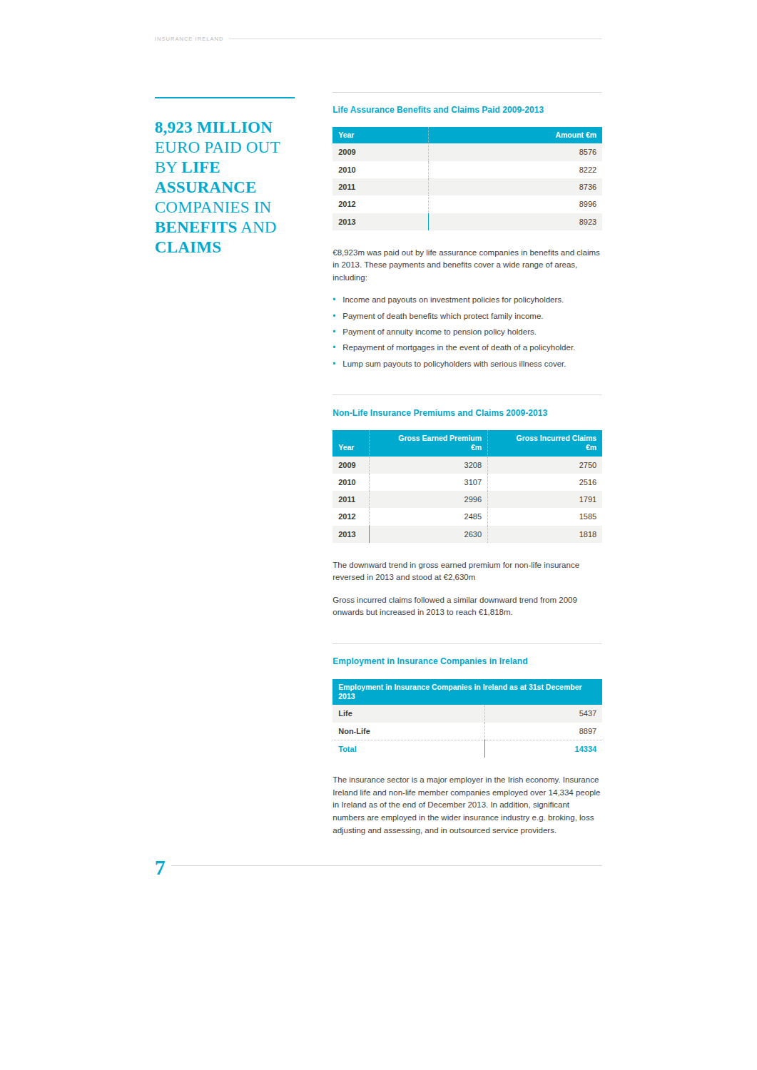Insurance Ireland
8,923 Million Euro paid out by Life Assurance companies in Benefits and Claims
Life Assurance Benefits and Claims Paid 2009-2013
| Year | Amount €m |
| --- | --- |
| 2009 | 8576 |
| 2010 | 8222 |
| 2011 | 8736 |
| 2012 | 8996 |
| 2013 | 8923 |
€8,923m was paid out by life assurance companies in benefits and claims in 2013. These payments and benefits cover a wide range of areas, including:
Income and payouts on investment policies for policyholders.
Payment of death benefits which protect family income.
Payment of annuity income to pension policy holders.
Repayment of mortgages in the event of death of a policyholder.
Lump sum payouts to policyholders with serious illness cover.
Non-Life Insurance Premiums and Claims 2009-2013
| Year | Gross Earned Premium €m | Gross Incurred Claims €m |
| --- | --- | --- |
| 2009 | 3208 | 2750 |
| 2010 | 3107 | 2516 |
| 2011 | 2996 | 1791 |
| 2012 | 2485 | 1585 |
| 2013 | 2630 | 1818 |
The downward trend in gross earned premium for non-life insurance reversed in 2013 and stood at €2,630m
Gross incurred claims followed a similar downward trend from 2009 onwards but increased in 2013 to reach €1,818m.
Employment in Insurance Companies in Ireland
| Employment in Insurance Companies in Ireland as at 31st December 2013 |
| --- |
| Life | 5437 |
| Non-Life | 8897 |
| Total | 14334 |
The insurance sector is a major employer in the Irish economy. Insurance Ireland life and non-life member companies employed over 14,334 people in Ireland as of the end of December 2013. In addition, significant numbers are employed in the wider insurance industry e.g. broking, loss adjusting and assessing, and in outsourced service providers.
7